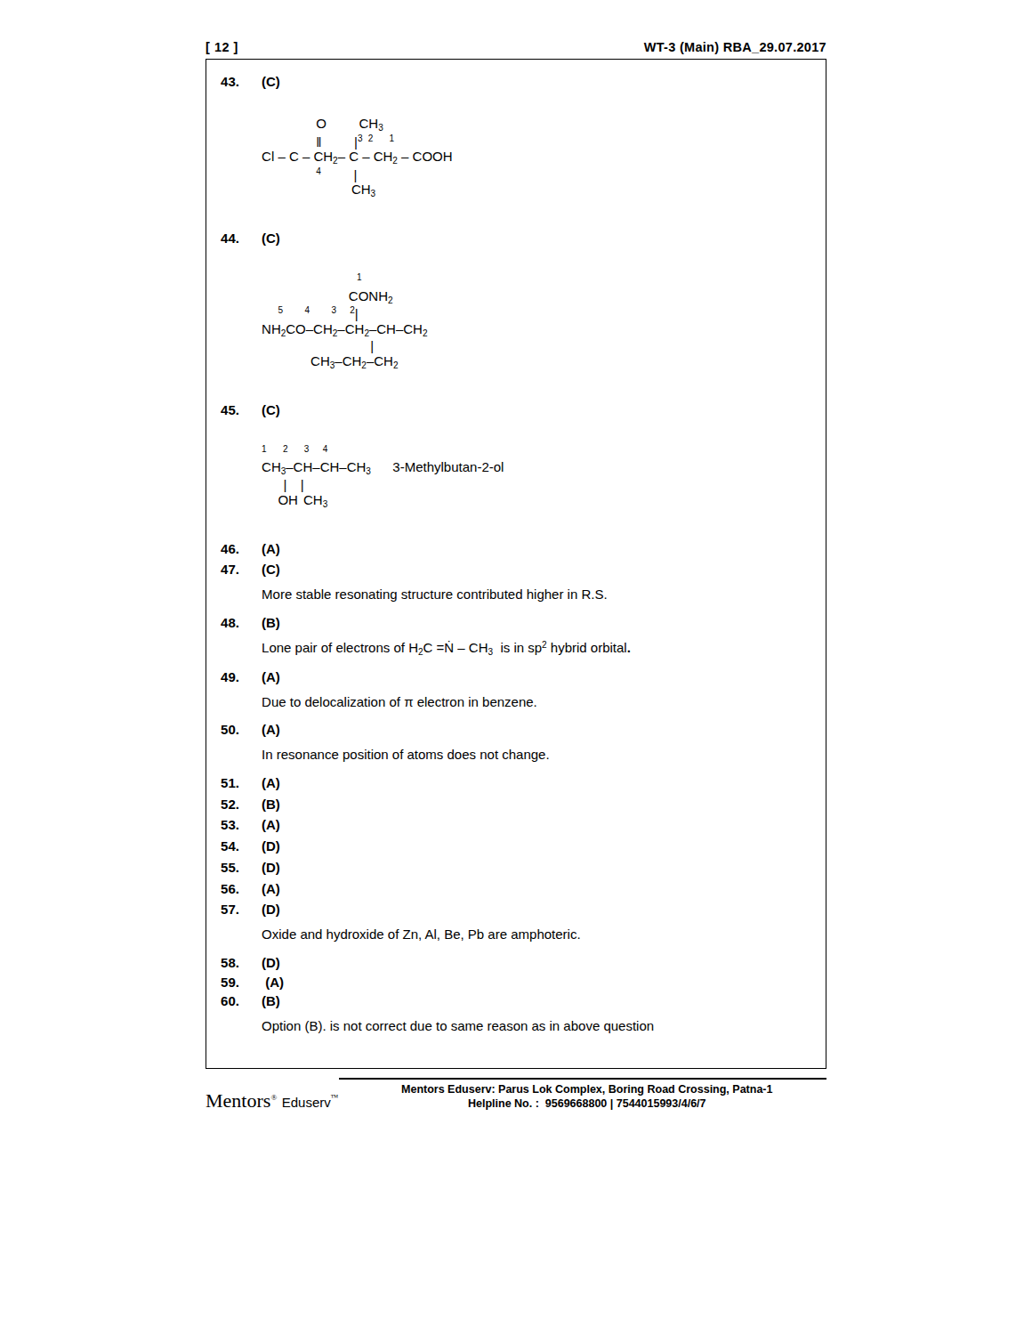[ 12 ]
WT-3 (Main) RBA_29.07.2017
43.
(C)
O CH3 ‖ |3 2 1 Cl – C – CH2– C – CH2 – COOH 4 | CH3
44.
(C)
1 CONH2 5 4 3 2| NH2 CO–CH2–CH2–CH–CH2 | CH3–CH2–CH2
45.
(C)
1 2 3 4 CH3–CH–CH–CH3 3-Methylbutan-2-ol | | OH CH3
46.
(A)
47.
(C)
More stable resonating structure contributed higher in R.S.
48.
(B)
Lone pair of electrons of H2C =Ṅ – CH3 is in sp2 hybrid orbital.
49.
(A)
Due to delocalization of π electron in benzene.
50.
(A)
In resonance position of atoms does not change.
51.
(A)
52.
(B)
53.
(A)
54.
(D)
55.
(D)
56.
(A)
57.
(D)
Oxide and hydroxide of Zn, Al, Be, Pb are amphoteric.
58.
(D)
59.
(A)
60.
(B)
Option (B). is not correct due to same reason as in above question
Mentors® Eduserv™
Mentors Eduserv: Parus Lok Complex, Boring Road Crossing, Patna-1
Helpline No. : 9569668800 | 7544015993/4/6/7